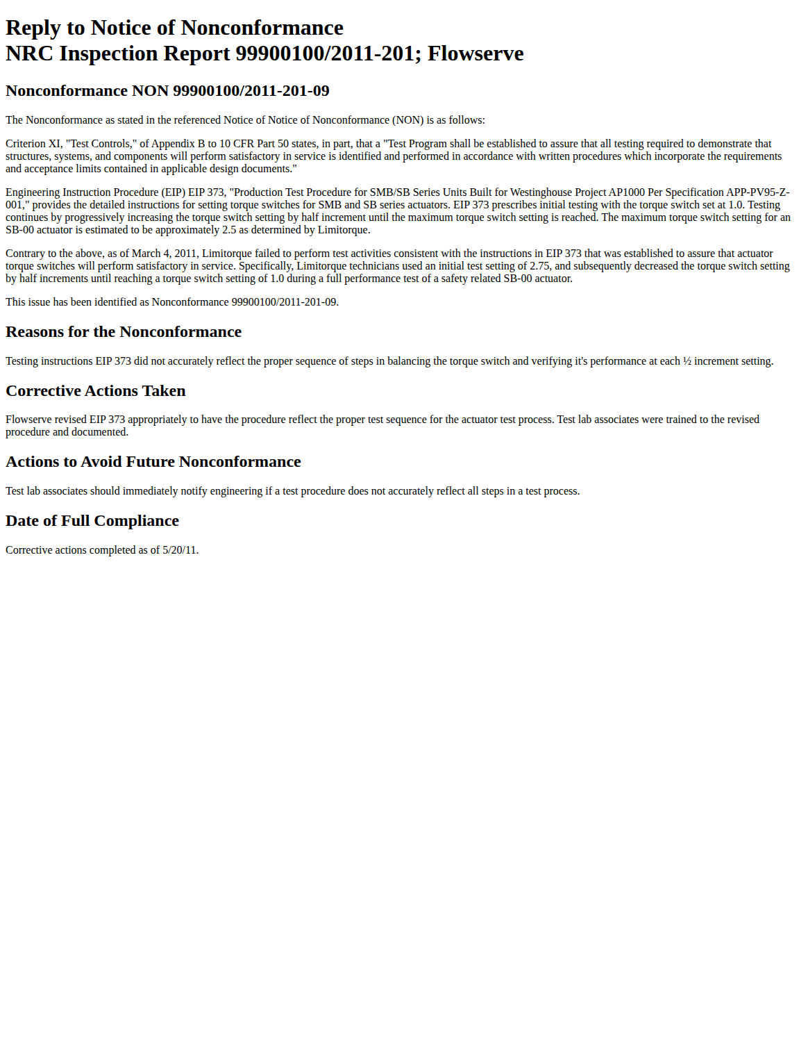Reply to Notice of Nonconformance
NRC Inspection Report 99900100/2011-201; Flowserve
Nonconformance NON 99900100/2011-201-09
The Nonconformance as stated in the referenced Notice of Notice of Nonconformance (NON) is as follows:
Criterion XI, "Test Controls," of Appendix B to 10 CFR Part 50 states, in part, that a "Test Program shall be established to assure that all testing required to demonstrate that structures, systems, and components will perform satisfactory in service is identified and performed in accordance with written procedures which incorporate the requirements and acceptance limits contained in applicable design documents."
Engineering Instruction Procedure (EIP) EIP 373, "Production Test Procedure for SMB/SB Series Units Built for Westinghouse Project AP1000 Per Specification APP-PV95-Z-001," provides the detailed instructions for setting torque switches for SMB and SB series actuators. EIP 373 prescribes initial testing with the torque switch set at 1.0. Testing continues by progressively increasing the torque switch setting by half increment until the maximum torque switch setting is reached. The maximum torque switch setting for an SB-00 actuator is estimated to be approximately 2.5 as determined by Limitorque.
Contrary to the above, as of March 4, 2011, Limitorque failed to perform test activities consistent with the instructions in EIP 373 that was established to assure that actuator torque switches will perform satisfactory in service. Specifically, Limitorque technicians used an initial test setting of 2.75, and subsequently decreased the torque switch setting by half increments until reaching a torque switch setting of 1.0 during a full performance test of a safety related SB-00 actuator.
This issue has been identified as Nonconformance 99900100/2011-201-09.
Reasons for the Nonconformance
Testing instructions EIP 373 did not accurately reflect the proper sequence of steps in balancing the torque switch and verifying it's performance at each ½ increment setting.
Corrective Actions Taken
Flowserve revised EIP 373 appropriately to have the procedure reflect the proper test sequence for the actuator test process. Test lab associates were trained to the revised procedure and documented.
Actions to Avoid Future Nonconformance
Test lab associates should immediately notify engineering if a test procedure does not accurately reflect all steps in a test process.
Date of Full Compliance
Corrective actions completed as of 5/20/11.